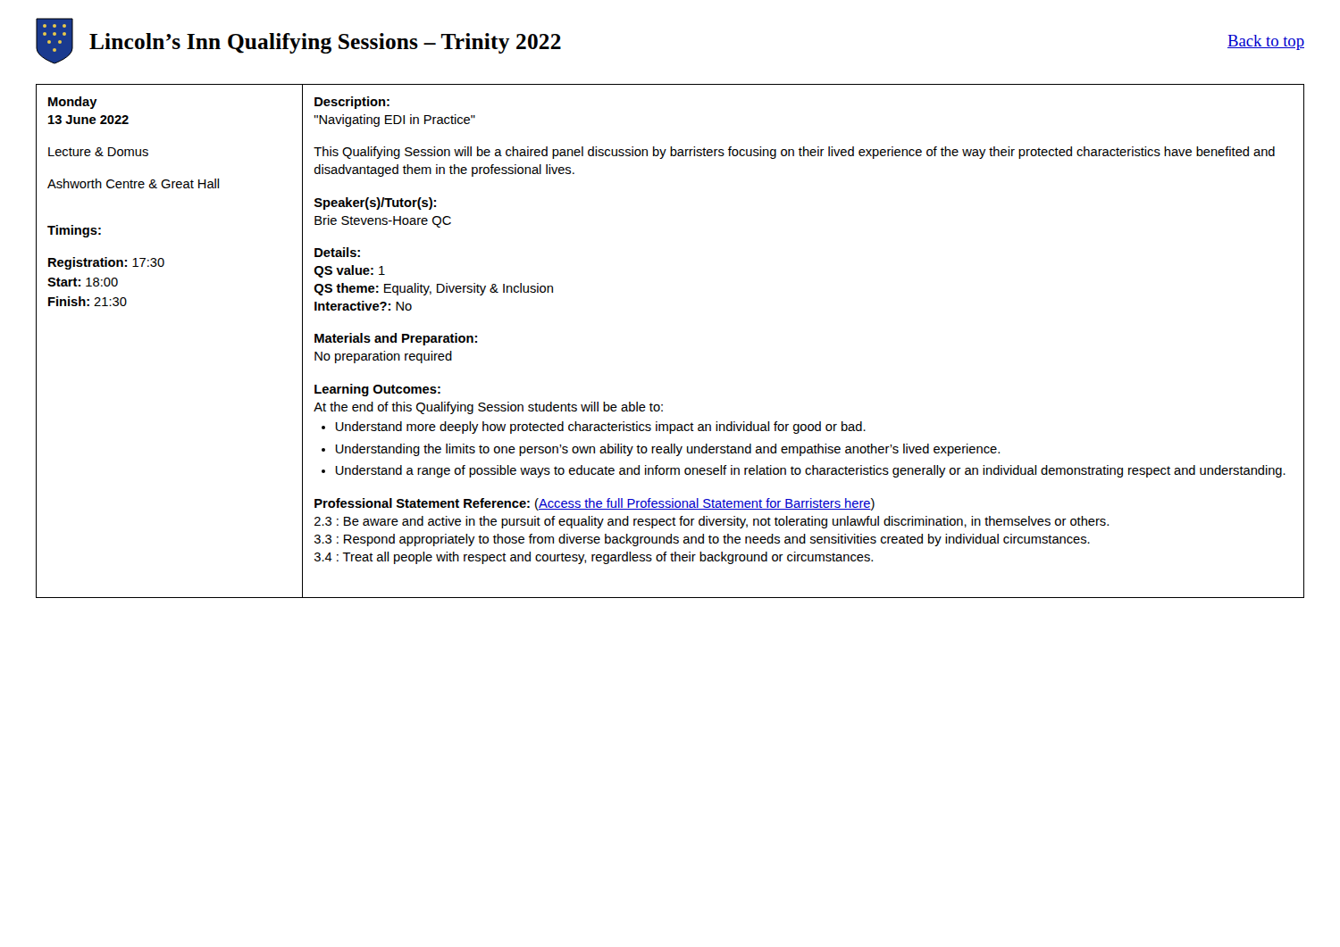Lincoln’s Inn Qualifying Sessions – Trinity 2022
Back to top
| Monday 13 June 2022 Lecture & Domus Ashworth Centre & Great Hall Timings: Registration: 17:30 Start: 18:00 Finish: 21:30 | Description: "Navigating EDI in Practice" This Qualifying Session will be a chaired panel discussion by barristers focusing on their lived experience of the way their protected characteristics have benefited and disadvantaged them in the professional lives. Speaker(s)/Tutor(s): Brie Stevens-Hoare QC Details: QS value: 1 QS theme: Equality, Diversity & Inclusion Interactive?: No Materials and Preparation: No preparation required Learning Outcomes: At the end of this Qualifying Session students will be able to: Understand more deeply how protected characteristics impact an individual for good or bad. Understanding the limits to one person’s own ability to really understand and empathise another’s lived experience. Understand a range of possible ways to educate and inform oneself in relation to characteristics generally or an individual demonstrating respect and understanding. Professional Statement Reference: ( Access the full Professional Statement for Barristers here ) 2.3 : Be aware and active in the pursuit of equality and respect for diversity, not tolerating unlawful discrimination, in themselves or others. 3.3 : Respond appropriately to those from diverse backgrounds and to the needs and sensitivities created by individual circumstances. 3.4 : Treat all people with respect and courtesy, regardless of their background or circumstances. |